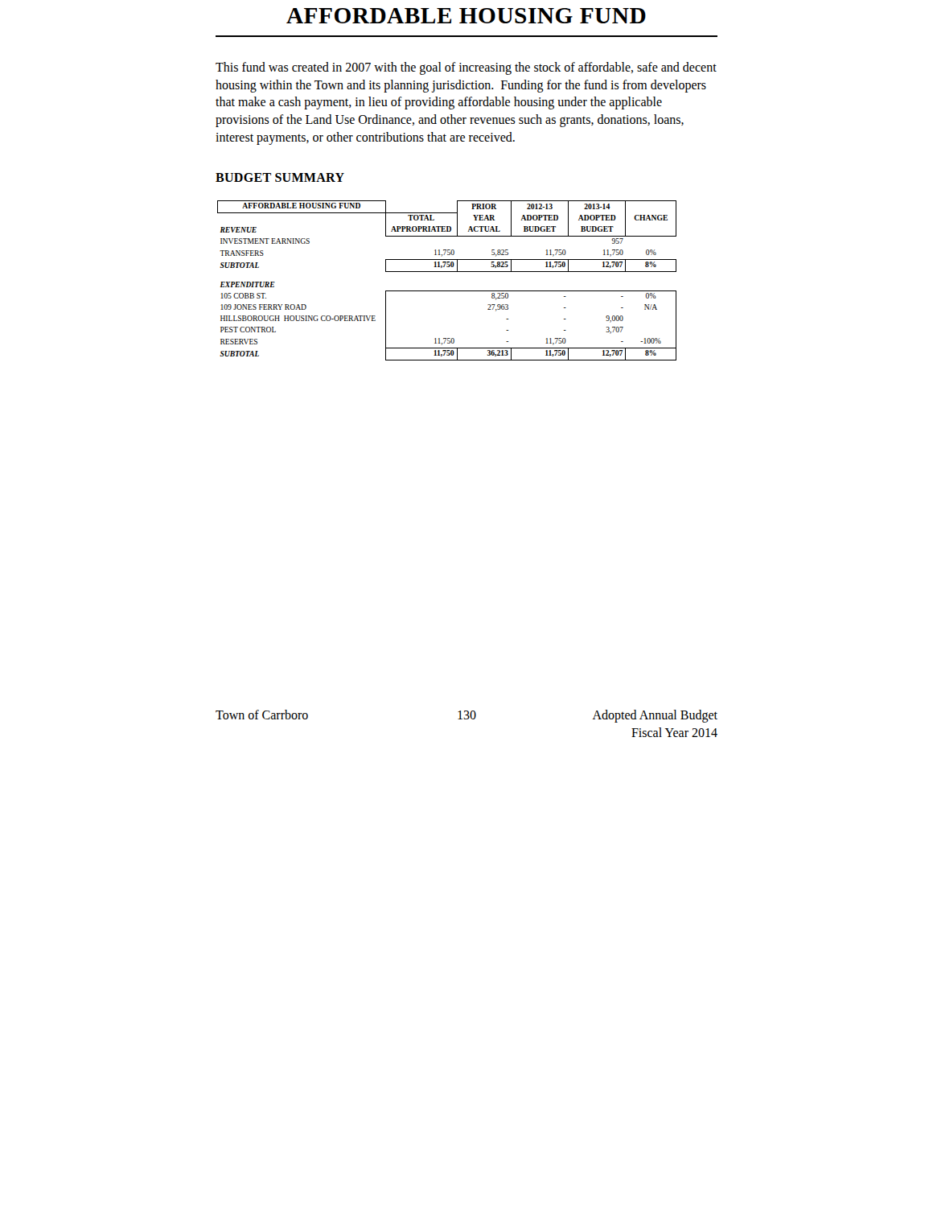AFFORDABLE HOUSING FUND
This fund was created in 2007 with the goal of increasing the stock of affordable, safe and decent housing within the Town and its planning jurisdiction. Funding for the fund is from developers that make a cash payment, in lieu of providing affordable housing under the applicable provisions of the Land Use Ordinance, and other revenues such as grants, donations, loans, interest payments, or other contributions that are received.
BUDGET SUMMARY
| AFFORDABLE HOUSING FUND | | PRIOR | 2012-13 | 2013-14 | |
| | TOTAL | YEAR | ADOPTED | ADOPTED | CHANGE |
| REVENUE | APPROPRIATED | ACTUAL | BUDGET | BUDGET | |
| INVESTMENT EARNINGS | | | | 957 | |
| TRANSFERS | 11,750 | 5,825 | 11,750 | 11,750 | 0% |
| SUBTOTAL | 11,750 | 5,825 | 11,750 | 12,707 | 8% |
| EXPENDITURE | | | | | |
| 105 COBB ST. | | 8,250 | - | - | 0% |
| 109 JONES FERRY ROAD | | 27,963 | - | - | N/A |
| HILLSBOROUGH HOUSING CO-OPERATIVE | | - | - | 9,000 | |
| PEST CONTROL | | - | - | 3,707 | |
| RESERVES | 11,750 | - | 11,750 | - | -100% |
| SUBTOTAL | 11,750 | 36,213 | 11,750 | 12,707 | 8% |
Town of Carrboro
130
Adopted Annual Budget
Fiscal Year 2014